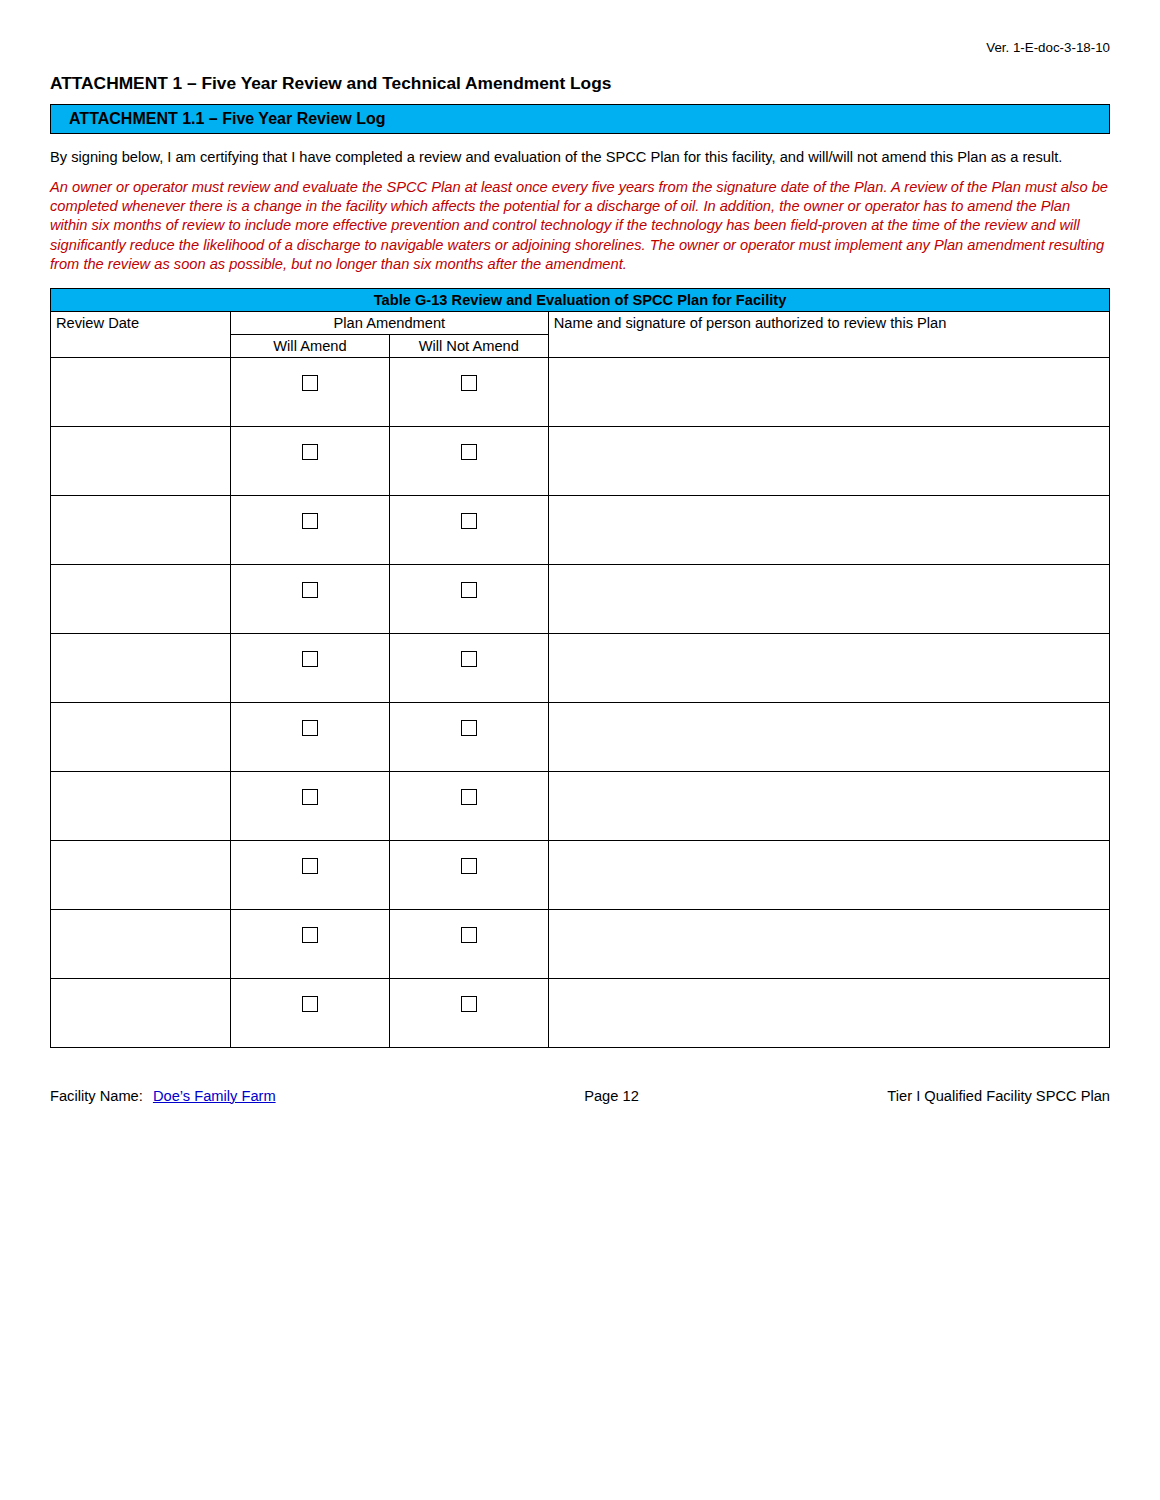Ver. 1-E-doc-3-18-10
ATTACHMENT 1 – Five Year Review and Technical Amendment Logs
ATTACHMENT 1.1 – Five Year Review Log
By signing below, I am certifying that I have completed a review and evaluation of the SPCC Plan for this facility, and will/will not amend this Plan as a result.
An owner or operator must review and evaluate the SPCC Plan at least once every five years from the signature date of the Plan. A review of the Plan must also be completed whenever there is a change in the facility which affects the potential for a discharge of oil. In addition, the owner or operator has to amend the Plan within six months of review to include more effective prevention and control technology if the technology has been field-proven at the time of the review and will significantly reduce the likelihood of a discharge to navigable waters or adjoining shorelines. The owner or operator must implement any Plan amendment resulting from the review as soon as possible, but no longer than six months after the amendment.
| Table G-13 Review and Evaluation of SPCC Plan for Facility |
| Review Date | Plan Amendment | Name and signature of person authorized to review this Plan |
| Will Amend | Will Not Amend |
Facility Name: Doe’s Family Farm
Page 12
Tier I Qualified Facility SPCC Plan